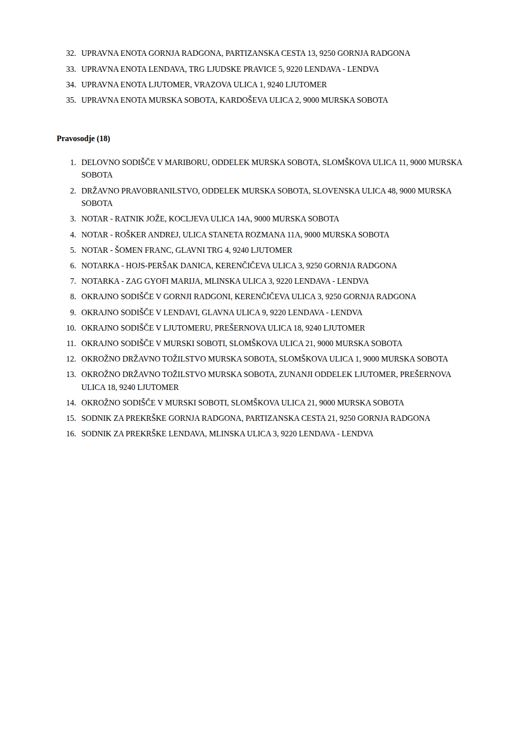UPRAVNA ENOTA GORNJA RADGONA, PARTIZANSKA CESTA 13, 9250 GORNJA RADGONA
UPRAVNA ENOTA LENDAVA, TRG LJUDSKE PRAVICE 5, 9220 LENDAVA - LENDVA
UPRAVNA ENOTA LJUTOMER, VRAZOVA ULICA 1, 9240 LJUTOMER
UPRAVNA ENOTA MURSKA SOBOTA, KARDOŠEVA ULICA 2, 9000 MURSKA SOBOTA
Pravosodje (18)
DELOVNO SODIŠČE V MARIBORU, ODDELEK MURSKA SOBOTA, SLOMŠKOVA ULICA 11, 9000 MURSKA SOBOTA
DRŽAVNO PRAVOBRANILSTVO, ODDELEK MURSKA SOBOTA, SLOVENSKA ULICA 48, 9000 MURSKA SOBOTA
NOTAR - RATNIK JOŽE, KOCLJEVA ULICA 14A, 9000 MURSKA SOBOTA
NOTAR - ROŠKER ANDREJ, ULICA STANETA ROZMANA 11A, 9000 MURSKA SOBOTA
NOTAR - ŠOMEN FRANC, GLAVNI TRG 4, 9240 LJUTOMER
NOTARKA - HOJS-PERŠAK DANICA, KERENČIČEVA ULICA 3, 9250 GORNJA RADGONA
NOTARKA - ZAG GYOFI MARIJA, MLINSKA ULICA 3, 9220 LENDAVA - LENDVA
OKRAJNO SODIŠČE V GORNJI RADGONI, KERENČIČEVA ULICA 3, 9250 GORNJA RADGONA
OKRAJNO SODIŠČE V LENDAVI, GLAVNA ULICA 9, 9220 LENDAVA - LENDVA
OKRAJNO SODIŠČE V LJUTOMERU, PREŠERNOVA ULICA 18, 9240 LJUTOMER
OKRAJNO SODIŠČE V MURSKI SOBOTI, SLOMŠKOVA ULICA 21, 9000 MURSKA SOBOTA
OKROŽNO DRŽAVNO TOŽILSTVO MURSKA SOBOTA, SLOMŠKOVA ULICA 1, 9000 MURSKA SOBOTA
OKROŽNO DRŽAVNO TOŽILSTVO MURSKA SOBOTA, ZUNANJI ODDELEK LJUTOMER, PREŠERNOVA ULICA 18, 9240 LJUTOMER
OKROŽNO SODIŠČE V MURSKI SOBOTI, SLOMŠKOVA ULICA 21, 9000 MURSKA SOBOTA
SODNIK ZA PREKRŠKE GORNJA RADGONA, PARTIZANSKA CESTA 21, 9250 GORNJA RADGONA
SODNIK ZA PREKRŠKE LENDAVA, MLINSKA ULICA 3, 9220 LENDAVA - LENDVA